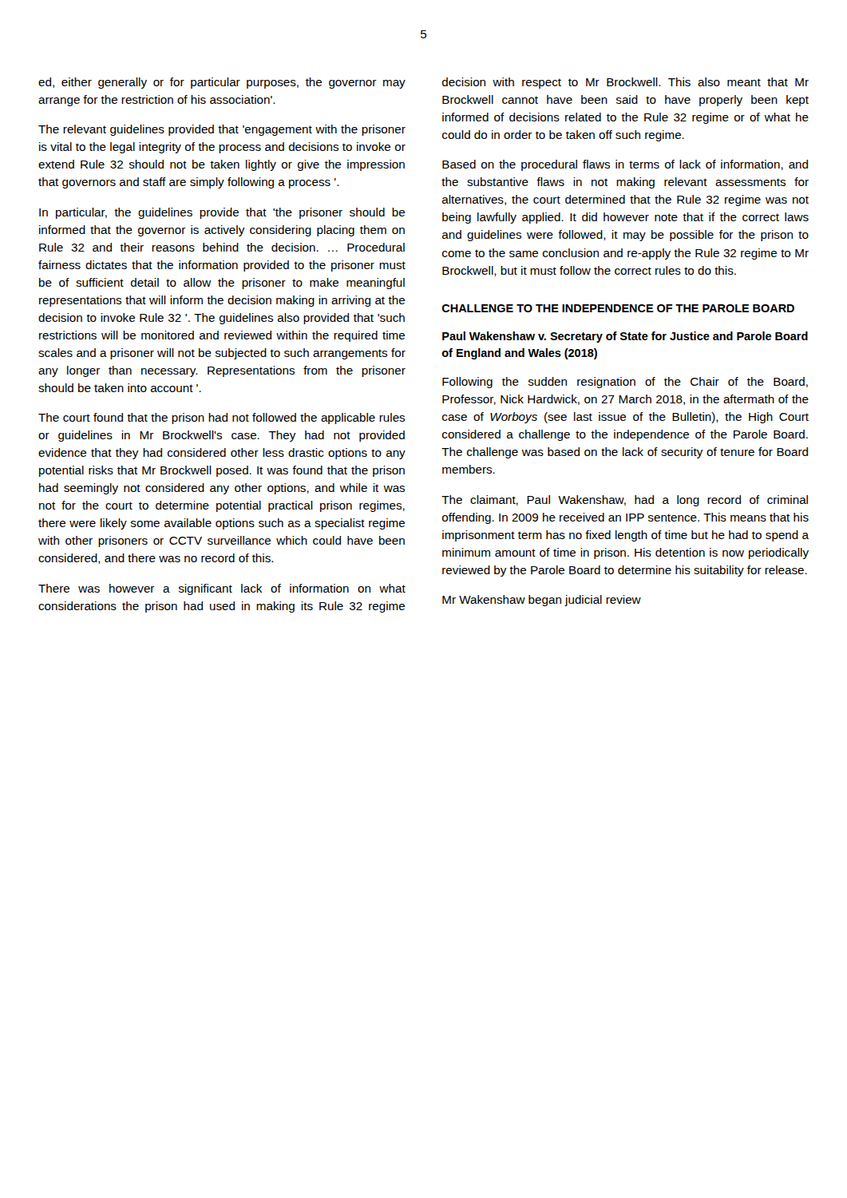5
ed, either generally or for particular purposes, the governor may arrange for the restriction of his association'.
The relevant guidelines provided that 'engagement with the prisoner is vital to the legal integrity of the process and decisions to invoke or extend Rule 32 should not be taken lightly or give the impression that governors and staff are simply following a process '.
In particular, the guidelines provide that 'the prisoner should be informed that the governor is actively considering placing them on Rule 32 and their reasons behind the decision. … Procedural fairness dictates that the information provided to the prisoner must be of sufficient detail to allow the prisoner to make meaningful representations that will inform the decision making in arriving at the decision to invoke Rule 32 '. The guidelines also provided that 'such restrictions will be monitored and reviewed within the required time scales and a prisoner will not be subjected to such arrangements for any longer than necessary. Representations from the prisoner should be taken into account '.
The court found that the prison had not followed the applicable rules or guidelines in Mr Brockwell's case. They had not provided evidence that they had considered other less drastic options to any potential risks that Mr Brockwell posed. It was found that the prison had seemingly not considered any other options, and while it was not for the court to determine potential practical prison regimes, there were likely some available options such as a specialist regime with other prisoners or CCTV surveillance which could have been considered, and there was no record of this.
There was however a significant lack of information on what considerations the prison had used in making its Rule 32 regime decision with respect to Mr Brockwell. This also meant that Mr Brockwell cannot have been said to have properly been kept informed of decisions related to the Rule 32 regime or of what he could do in order to be taken off such regime.
Based on the procedural flaws in terms of lack of information, and the substantive flaws in not making relevant assessments for alternatives, the court determined that the Rule 32 regime was not being lawfully applied. It did however note that if the correct laws and guidelines were followed, it may be possible for the prison to come to the same conclusion and re-apply the Rule 32 regime to Mr Brockwell, but it must follow the correct rules to do this.
CHALLENGE TO THE INDEPENDENCE OF THE PAROLE BOARD
Paul Wakenshaw v. Secretary of State for Justice and Parole Board of England and Wales (2018)
Following the sudden resignation of the Chair of the Board, Professor, Nick Hardwick, on 27 March 2018, in the aftermath of the case of Worboys (see last issue of the Bulletin), the High Court considered a challenge to the independence of the Parole Board. The challenge was based on the lack of security of tenure for Board members.
The claimant, Paul Wakenshaw, had a long record of criminal offending. In 2009 he received an IPP sentence. This means that his imprisonment term has no fixed length of time but he had to spend a minimum amount of time in prison. His detention is now periodically reviewed by the Parole Board to determine his suitability for release.
Mr Wakenshaw began judicial review